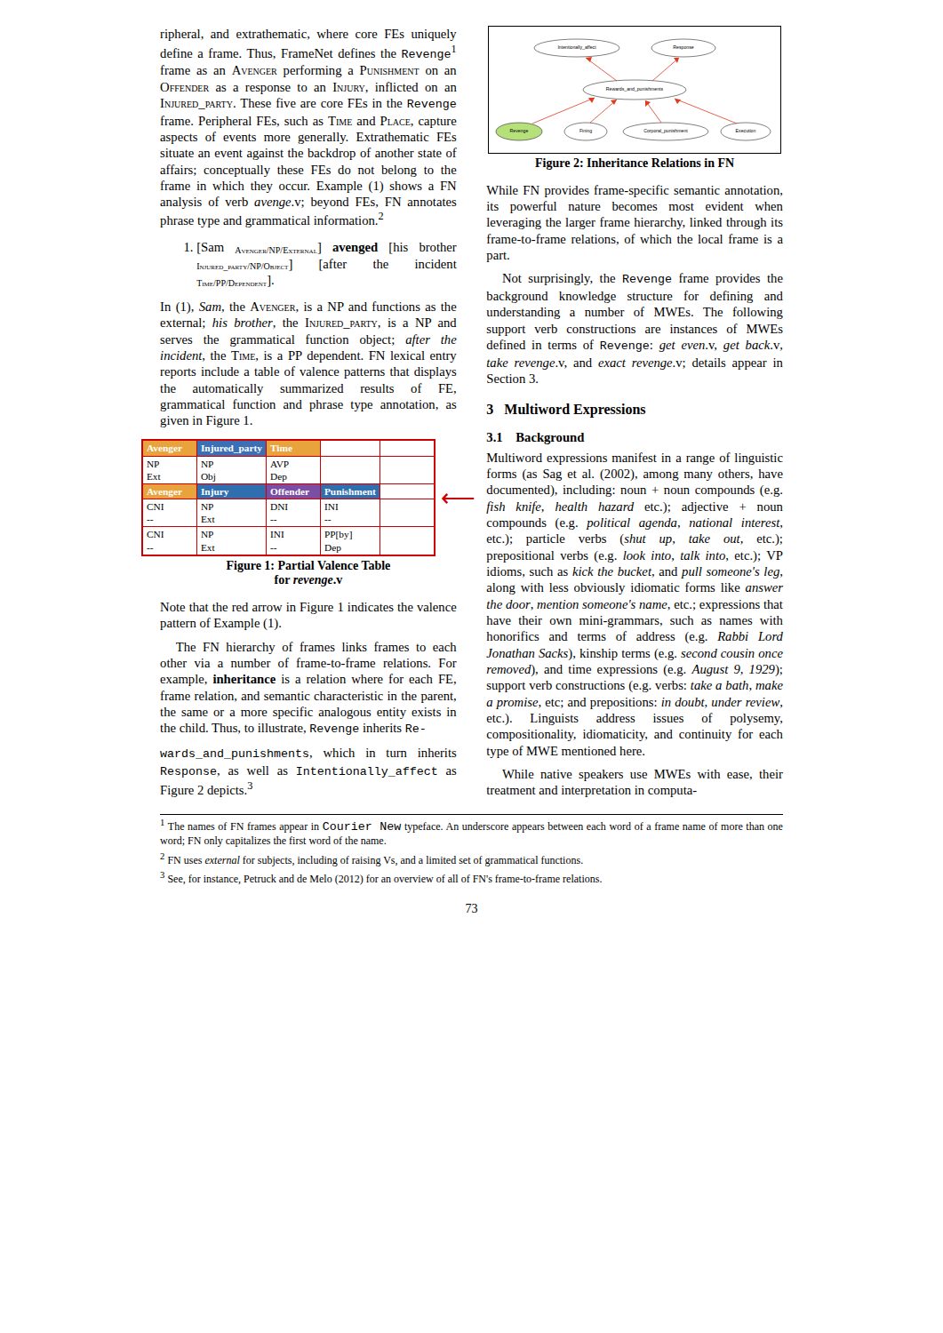ripheral, and extrathematic, where core FEs uniquely define a frame. Thus, FrameNet defines the Revenge1 frame as an Avenger performing a Punishment on an Offender as a response to an Injury, inflicted on an Injured_party. These five are core FEs in the Revenge frame. Peripheral FEs, such as Time and Place, capture aspects of events more generally. Extrathematic FEs situate an event against the backdrop of another state of affairs; conceptually these FEs do not belong to the frame in which they occur. Example (1) shows a FN analysis of verb avenge.v; beyond FEs, FN annotates phrase type and grammatical information.2
[Sam Avenger/NP/External] avenged [his brother Injured_party/NP/Object] [after the incident Time/PP/Dependent].
In (1), Sam, the Avenger, is a NP and functions as the external; his brother, the Injured_party, is a NP and serves the grammatical function object; after the incident, the Time, is a PP dependent. FN lexical entry reports include a table of valence patterns that displays the automatically summarized results of FE, grammatical function and phrase type annotation, as given in Figure 1.
| Avenger | Injured_party | Time | | |
| --- | --- | --- | --- | --- |
| NP Ext | NP Obj | AVP Dep | | |
| Avenger | Injury | Offender | Punishment | |
| CNI -- | NP Ext | DNI -- | INI -- | |
| CNI -- | NP Ext | INI -- | PP[by] Dep | |
⟵
Figure 1: Partial Valence Table
for revenge.v
Note that the red arrow in Figure 1 indicates the valence pattern of Example (1).
The FN hierarchy of frames links frames to each other via a number of frame-to-frame relations. For example, inheritance is a relation where for each FE, frame relation, and semantic characteristic in the parent, the same or a more specific analogous entity exists in the child. Thus, to illustrate, Revenge inherits Re-
wards_and_punishments, which in turn inherits Response, as well as Intentionally_affect as Figure 2 depicts.3
Intentionally_affect Response Rewards_and_punishments Revenge Fining Corporal_punishment Execution
Figure 2: Inheritance Relations in FN
While FN provides frame-specific semantic annotation, its powerful nature becomes most evident when leveraging the larger frame hierarchy, linked through its frame-to-frame relations, of which the local frame is a part.
Not surprisingly, the Revenge frame provides the background knowledge structure for defining and understanding a number of MWEs. The following support verb constructions are instances of MWEs defined in terms of Revenge: get even.v, get back.v, take revenge.v, and exact revenge.v; details appear in Section 3.
3 Multiword Expressions
3.1 Background
Multiword expressions manifest in a range of linguistic forms (as Sag et al. (2002), among many others, have documented), including: noun + noun compounds (e.g. fish knife, health hazard etc.); adjective + noun compounds (e.g. political agenda, national interest, etc.); particle verbs (shut up, take out, etc.); prepositional verbs (e.g. look into, talk into, etc.); VP idioms, such as kick the bucket, and pull someone's leg, along with less obviously idiomatic forms like answer the door, mention someone's name, etc.; expressions that have their own mini-grammars, such as names with honorifics and terms of address (e.g. Rabbi Lord Jonathan Sacks), kinship terms (e.g. second cousin once removed), and time expressions (e.g. August 9, 1929); support verb constructions (e.g. verbs: take a bath, make a promise, etc; and prepositions: in doubt, under review, etc.). Linguists address issues of polysemy, compositionality, idiomaticity, and continuity for each type of MWE mentioned here.
While native speakers use MWEs with ease, their treatment and interpretation in computa-
1 The names of FN frames appear in Courier New typeface. An underscore appears between each word of a frame name of more than one word; FN only capitalizes the first word of the name.
2 FN uses external for subjects, including of raising Vs, and a limited set of grammatical functions.
3 See, for instance, Petruck and de Melo (2012) for an overview of all of FN's frame-to-frame relations.
73